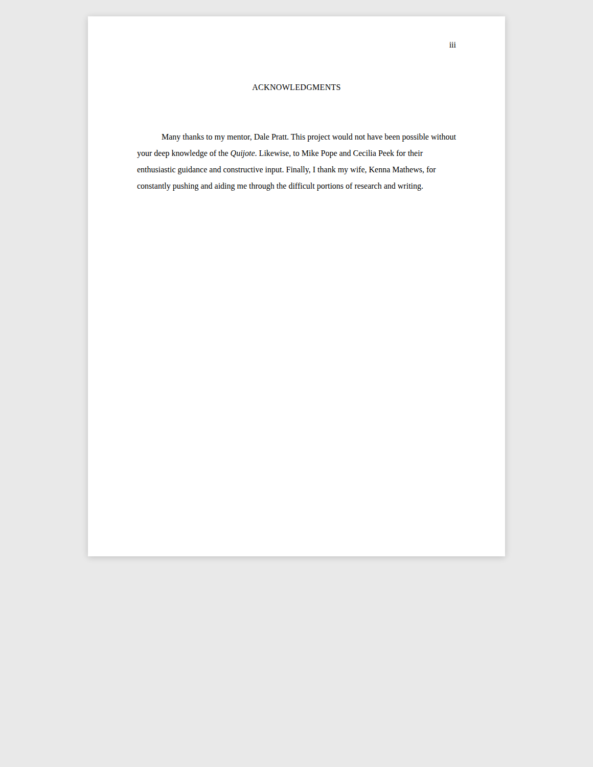iii
ACKNOWLEDGMENTS
Many thanks to my mentor, Dale Pratt. This project would not have been possible without your deep knowledge of the Quijote. Likewise, to Mike Pope and Cecilia Peek for their enthusiastic guidance and constructive input. Finally, I thank my wife, Kenna Mathews, for constantly pushing and aiding me through the difficult portions of research and writing.